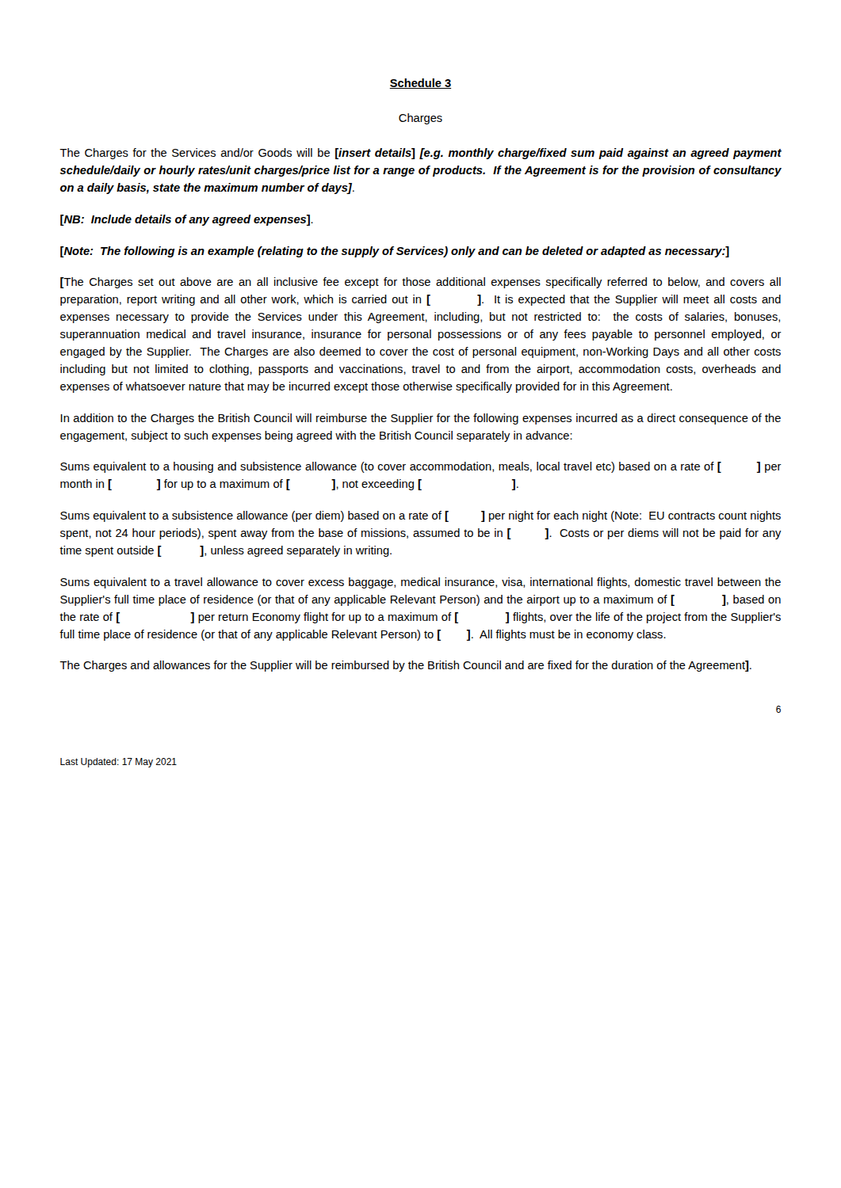Schedule 3
Charges
The Charges for the Services and/or Goods will be [insert details] [e.g. monthly charge/fixed sum paid against an agreed payment schedule/daily or hourly rates/unit charges/price list for a range of products. If the Agreement is for the provision of consultancy on a daily basis, state the maximum number of days].
[NB: Include details of any agreed expenses].
[Note: The following is an example (relating to the supply of Services) only and can be deleted or adapted as necessary:]
[The Charges set out above are an all inclusive fee except for those additional expenses specifically referred to below, and covers all preparation, report writing and all other work, which is carried out in [ ]. It is expected that the Supplier will meet all costs and expenses necessary to provide the Services under this Agreement, including, but not restricted to: the costs of salaries, bonuses, superannuation medical and travel insurance, insurance for personal possessions or of any fees payable to personnel employed, or engaged by the Supplier. The Charges are also deemed to cover the cost of personal equipment, non-Working Days and all other costs including but not limited to clothing, passports and vaccinations, travel to and from the airport, accommodation costs, overheads and expenses of whatsoever nature that may be incurred except those otherwise specifically provided for in this Agreement.
In addition to the Charges the British Council will reimburse the Supplier for the following expenses incurred as a direct consequence of the engagement, subject to such expenses being agreed with the British Council separately in advance:
Sums equivalent to a housing and subsistence allowance (to cover accommodation, meals, local travel etc) based on a rate of [ ] per month in [ ] for up to a maximum of [ ], not exceeding [ ].
Sums equivalent to a subsistence allowance (per diem) based on a rate of [ ] per night for each night (Note: EU contracts count nights spent, not 24 hour periods), spent away from the base of missions, assumed to be in [ ]. Costs or per diems will not be paid for any time spent outside [ ], unless agreed separately in writing.
Sums equivalent to a travel allowance to cover excess baggage, medical insurance, visa, international flights, domestic travel between the Supplier's full time place of residence (or that of any applicable Relevant Person) and the airport up to a maximum of [ ], based on the rate of [ ] per return Economy flight for up to a maximum of [ ] flights, over the life of the project from the Supplier's full time place of residence (or that of any applicable Relevant Person) to [ ]. All flights must be in economy class.
The Charges and allowances for the Supplier will be reimbursed by the British Council and are fixed for the duration of the Agreement].
6
Last Updated: 17 May 2021